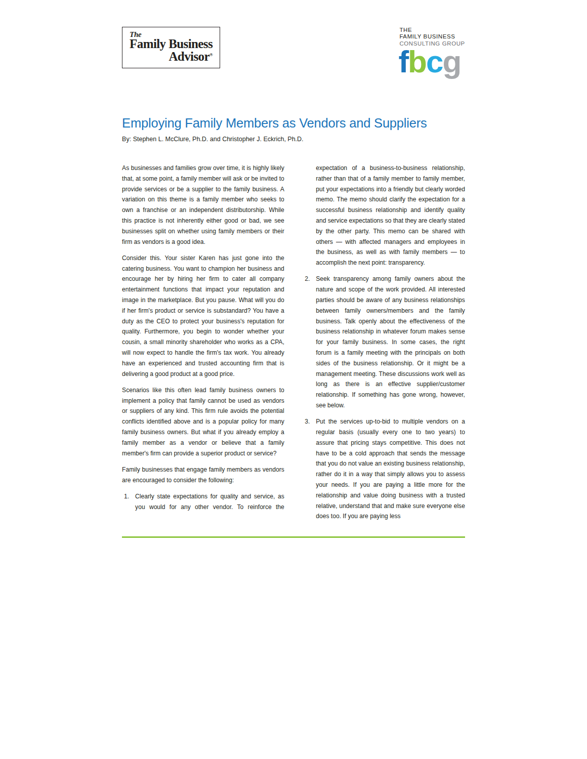The Family Business Advisor®
The
Family Business
Consulting Group
fbcg
Employing Family Members as Vendors and Suppliers
By: Stephen L. McClure, Ph.D. and Christopher J. Eckrich, Ph.D.
As businesses and families grow over time, it is highly likely that, at some point, a family member will ask or be invited to provide services or be a supplier to the family business. A variation on this theme is a family member who seeks to own a franchise or an independent distributorship. While this practice is not inherently either good or bad, we see businesses split on whether using family members or their firm as vendors is a good idea.
Consider this. Your sister Karen has just gone into the catering business. You want to champion her business and encourage her by hiring her firm to cater all company entertainment functions that impact your reputation and image in the marketplace. But you pause. What will you do if her firm's product or service is substandard? You have a duty as the CEO to protect your business's reputation for quality. Furthermore, you begin to wonder whether your cousin, a small minority shareholder who works as a CPA, will now expect to handle the firm's tax work. You already have an experienced and trusted accounting firm that is delivering a good product at a good price.
Scenarios like this often lead family business owners to implement a policy that family cannot be used as vendors or suppliers of any kind. This firm rule avoids the potential conflicts identified above and is a popular policy for many family business owners. But what if you already employ a family member as a vendor or believe that a family member's firm can provide a superior product or service?
Family businesses that engage family members as vendors are encouraged to consider the following:
Clearly state expectations for quality and service, as you would for any other vendor. To reinforce the expectation of a business-to-business relationship, rather than that of a family member to family member, put your expectations into a friendly but clearly worded memo. The memo should clarify the expectation for a successful business relationship and identify quality and service expectations so that they are clearly stated by the other party. This memo can be shared with others — with affected managers and employees in the business, as well as with family members — to accomplish the next point: transparency.
Seek transparency among family owners about the nature and scope of the work provided. All interested parties should be aware of any business relationships between family owners/members and the family business. Talk openly about the effectiveness of the business relationship in whatever forum makes sense for your family business. In some cases, the right forum is a family meeting with the principals on both sides of the business relationship. Or it might be a management meeting. These discussions work well as long as there is an effective supplier/customer relationship. If something has gone wrong, however, see below.
Put the services up-to-bid to multiple vendors on a regular basis (usually every one to two years) to assure that pricing stays competitive. This does not have to be a cold approach that sends the message that you do not value an existing business relationship, rather do it in a way that simply allows you to assess your needs. If you are paying a little more for the relationship and value doing business with a trusted relative, understand that and make sure everyone else does too. If you are paying less